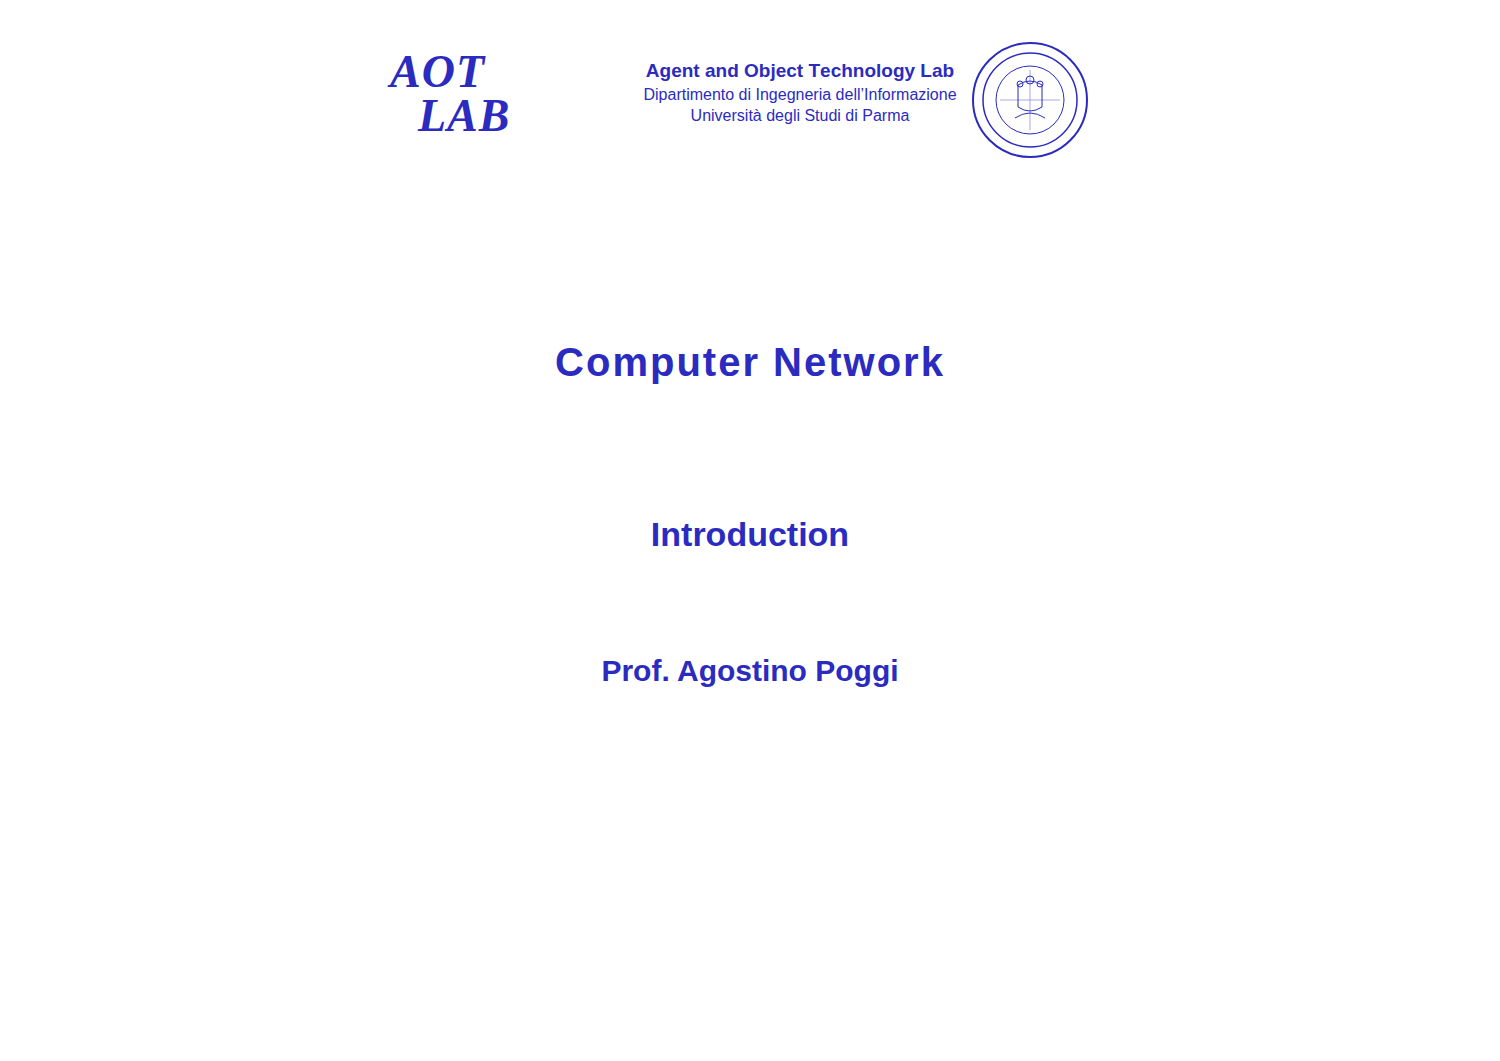AOTLAB
Agent and Object Technology Lab
Dipartimento di Ingegneria dell’Informazione
Università degli Studi di Parma
Computer Network
Introduction
Prof. Agostino Poggi